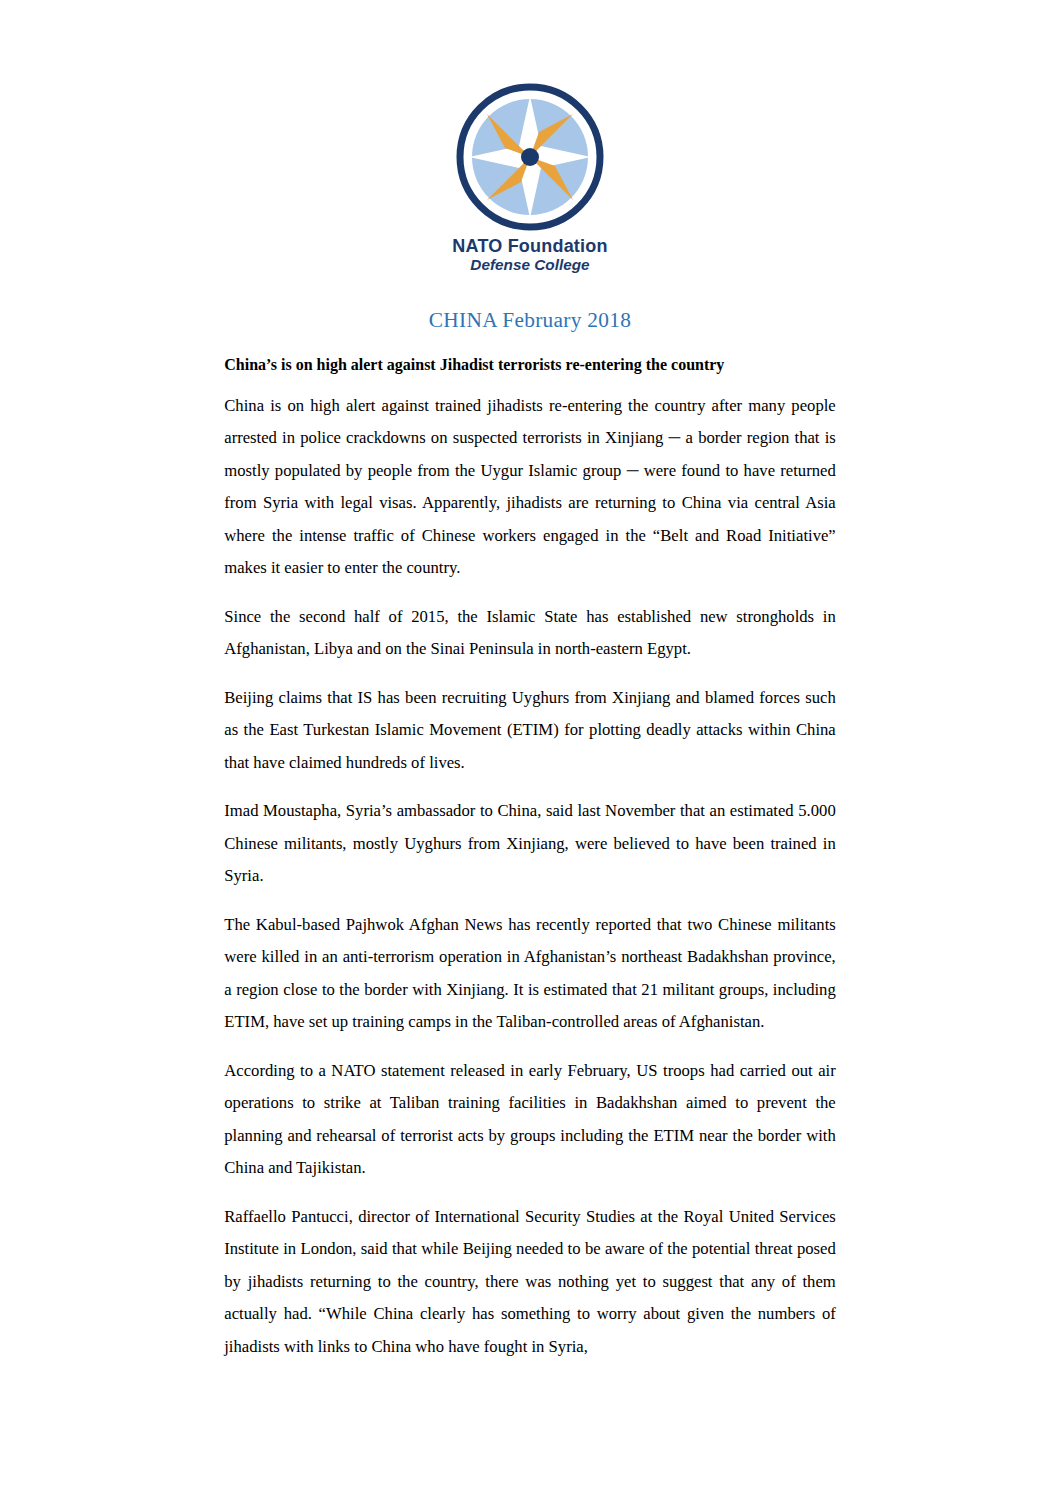NATO Foundation
Defense College
CHINA February 2018
China’s is on high alert against Jihadist terrorists re-entering the country
China is on high alert against trained jihadists re-entering the country after many people arrested in police crackdowns on suspected terrorists in Xinjiang ─ a border region that is mostly populated by people from the Uygur Islamic group ─ were found to have returned from Syria with legal visas. Apparently, jihadists are returning to China via central Asia where the intense traffic of Chinese workers engaged in the “Belt and Road Initiative” makes it easier to enter the country.
Since the second half of 2015, the Islamic State has established new strongholds in Afghanistan, Libya and on the Sinai Peninsula in north-eastern Egypt.
Beijing claims that IS has been recruiting Uyghurs from Xinjiang and blamed forces such as the East Turkestan Islamic Movement (ETIM) for plotting deadly attacks within China that have claimed hundreds of lives.
Imad Moustapha, Syria’s ambassador to China, said last November that an estimated 5.000 Chinese militants, mostly Uyghurs from Xinjiang, were believed to have been trained in Syria.
The Kabul-based Pajhwok Afghan News has recently reported that two Chinese militants were killed in an anti-terrorism operation in Afghanistan’s northeast Badakhshan province, a region close to the border with Xinjiang. It is estimated that 21 militant groups, including ETIM, have set up training camps in the Taliban-controlled areas of Afghanistan.
According to a NATO statement released in early February, US troops had carried out air operations to strike at Taliban training facilities in Badakhshan aimed to prevent the planning and rehearsal of terrorist acts by groups including the ETIM near the border with China and Tajikistan.
Raffaello Pantucci, director of International Security Studies at the Royal United Services Institute in London, said that while Beijing needed to be aware of the potential threat posed by jihadists returning to the country, there was nothing yet to suggest that any of them actually had. “While China clearly has something to worry about given the numbers of jihadists with links to China who have fought in Syria,